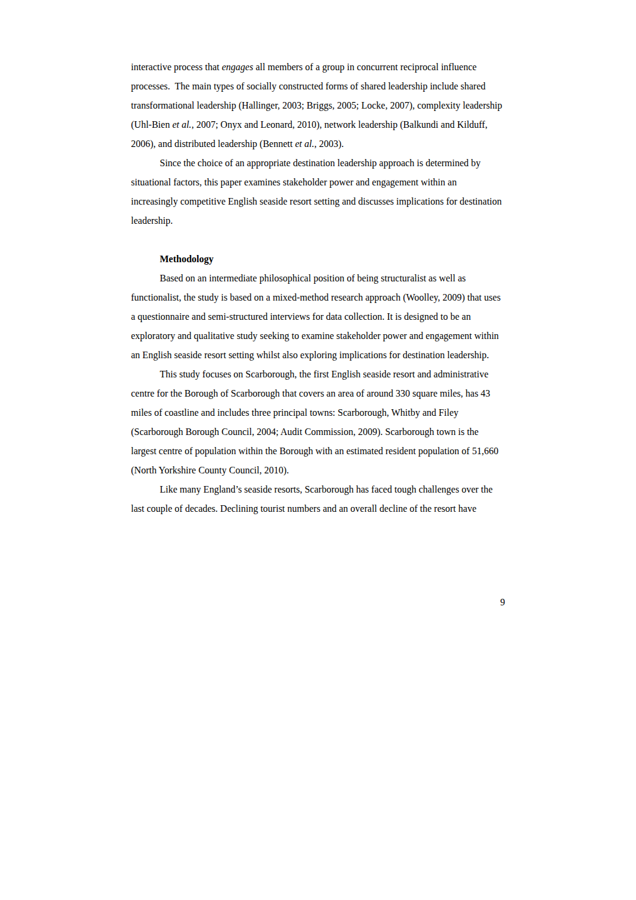interactive process that engages all members of a group in concurrent reciprocal influence processes. The main types of socially constructed forms of shared leadership include shared transformational leadership (Hallinger, 2003; Briggs, 2005; Locke, 2007), complexity leadership (Uhl-Bien et al., 2007; Onyx and Leonard, 2010), network leadership (Balkundi and Kilduff, 2006), and distributed leadership (Bennett et al., 2003).
Since the choice of an appropriate destination leadership approach is determined by situational factors, this paper examines stakeholder power and engagement within an increasingly competitive English seaside resort setting and discusses implications for destination leadership.
Methodology
Based on an intermediate philosophical position of being structuralist as well as functionalist, the study is based on a mixed-method research approach (Woolley, 2009) that uses a questionnaire and semi-structured interviews for data collection. It is designed to be an exploratory and qualitative study seeking to examine stakeholder power and engagement within an English seaside resort setting whilst also exploring implications for destination leadership.
This study focuses on Scarborough, the first English seaside resort and administrative centre for the Borough of Scarborough that covers an area of around 330 square miles, has 43 miles of coastline and includes three principal towns: Scarborough, Whitby and Filey (Scarborough Borough Council, 2004; Audit Commission, 2009). Scarborough town is the largest centre of population within the Borough with an estimated resident population of 51,660 (North Yorkshire County Council, 2010).
Like many England’s seaside resorts, Scarborough has faced tough challenges over the last couple of decades. Declining tourist numbers and an overall decline of the resort have
9